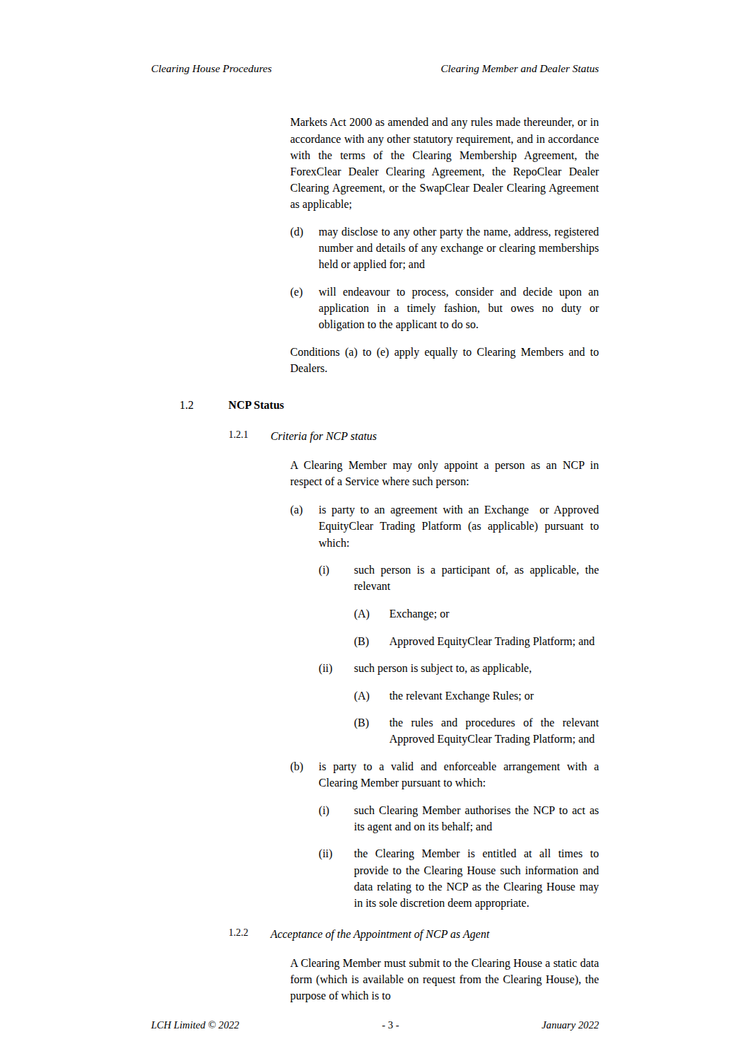Clearing House Procedures Clearing Member and Dealer Status
Markets Act 2000 as amended and any rules made thereunder, or in accordance with any other statutory requirement, and in accordance with the terms of the Clearing Membership Agreement, the ForexClear Dealer Clearing Agreement, the RepoClear Dealer Clearing Agreement, or the SwapClear Dealer Clearing Agreement as applicable;
(d)
may disclose to any other party the name, address, registered number and details of any exchange or clearing memberships held or applied for; and
(e)
will endeavour to process, consider and decide upon an application in a timely fashion, but owes no duty or obligation to the applicant to do so.
Conditions (a) to (e) apply equally to Clearing Members and to Dealers.
1.2
NCP Status
1.2.1
Criteria for NCP status
A Clearing Member may only appoint a person as an NCP in respect of a Service where such person:
(a)
is party to an agreement with an Exchange or Approved EquityClear Trading Platform (as applicable) pursuant to which:
(i)
such person is a participant of, as applicable, the relevant
(A)
Exchange; or
(B)
Approved EquityClear Trading Platform; and
(ii)
such person is subject to, as applicable,
(A)
the relevant Exchange Rules; or
(B)
the rules and procedures of the relevant Approved EquityClear Trading Platform; and
(b)
is party to a valid and enforceable arrangement with a Clearing Member pursuant to which:
(i)
such Clearing Member authorises the NCP to act as its agent and on its behalf; and
(ii)
the Clearing Member is entitled at all times to provide to the Clearing House such information and data relating to the NCP as the Clearing House may in its sole discretion deem appropriate.
1.2.2
Acceptance of the Appointment of NCP as Agent
A Clearing Member must submit to the Clearing House a static data form (which is available on request from the Clearing House), the purpose of which is to
LCH Limited © 2022
- 3 -
January 2022